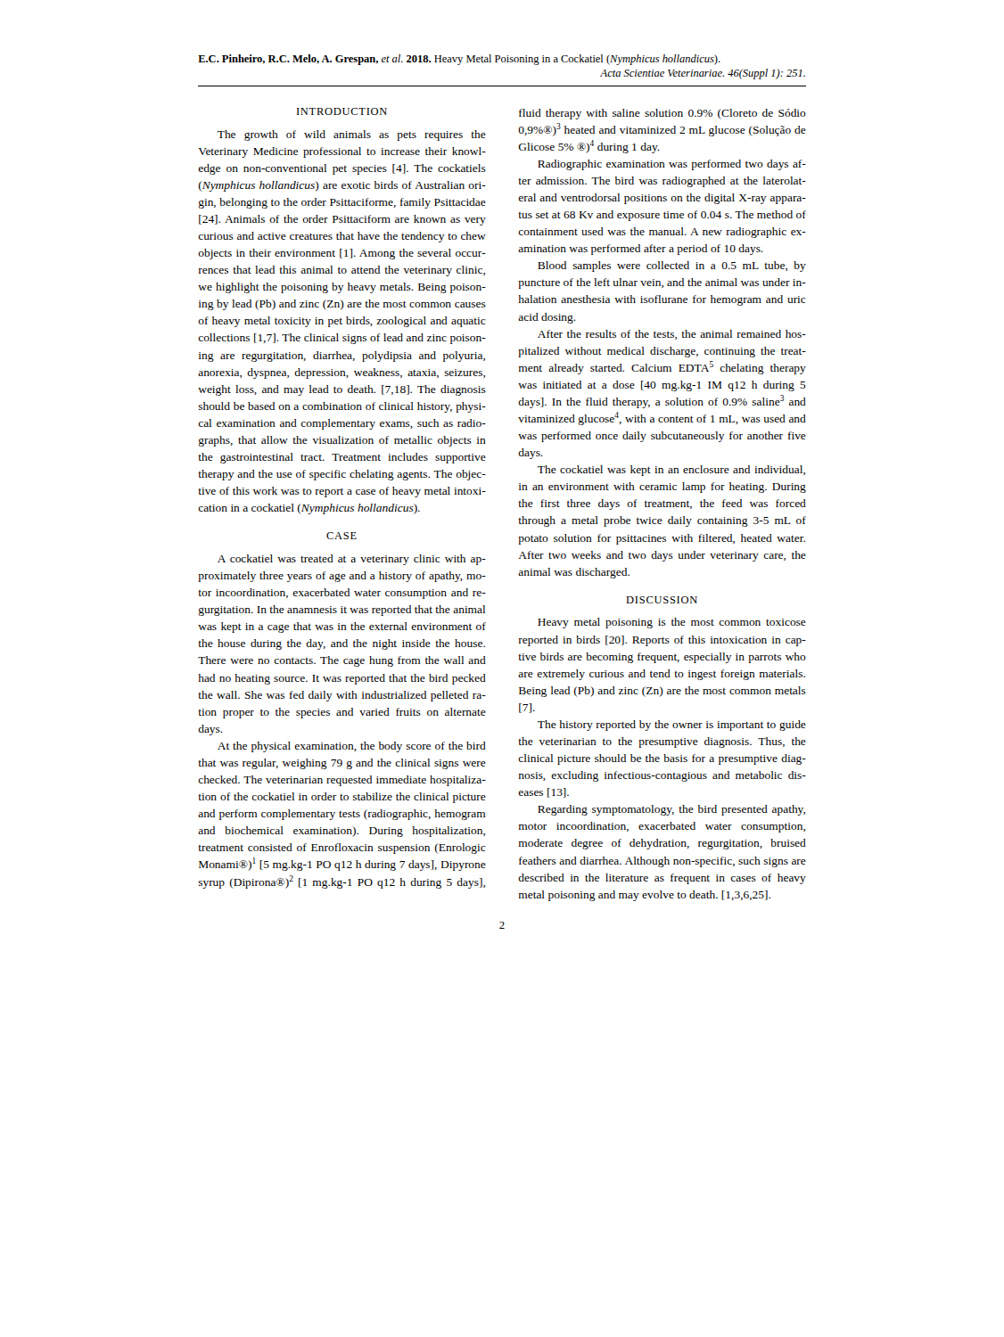E.C. Pinheiro, R.C. Melo, A. Grespan, et al. 2018. Heavy Metal Poisoning in a Cockatiel (Nymphicus hollandicus).
Acta Scientiae Veterinariae. 46(Suppl 1): 251.
Introduction
The growth of wild animals as pets requires the Veterinary Medicine professional to increase their knowledge on non-conventional pet species [4]. The cockatiels (Nymphicus hollandicus) are exotic birds of Australian origin, belonging to the order Psittaciforme, family Psittacidae [24]. Animals of the order Psittaciform are known as very curious and active creatures that have the tendency to chew objects in their environment [1]. Among the several occurrences that lead this animal to attend the veterinary clinic, we highlight the poisoning by heavy metals. Being poisoning by lead (Pb) and zinc (Zn) are the most common causes of heavy metal toxicity in pet birds, zoological and aquatic collections [1,7]. The clinical signs of lead and zinc poisoning are regurgitation, diarrhea, polydipsia and polyuria, anorexia, dyspnea, depression, weakness, ataxia, seizures, weight loss, and may lead to death. [7,18]. The diagnosis should be based on a combination of clinical history, physical examination and complementary exams, such as radiographs, that allow the visualization of metallic objects in the gastrointestinal tract. Treatment includes supportive therapy and the use of specific chelating agents. The objective of this work was to report a case of heavy metal intoxication in a cockatiel (Nymphicus hollandicus).
Case
A cockatiel was treated at a veterinary clinic with approximately three years of age and a history of apathy, motor incoordination, exacerbated water consumption and regurgitation. In the anamnesis it was reported that the animal was kept in a cage that was in the external environment of the house during the day, and the night inside the house. There were no contacts. The cage hung from the wall and had no heating source. It was reported that the bird pecked the wall. She was fed daily with industrialized pelleted ration proper to the species and varied fruits on alternate days.
At the physical examination, the body score of the bird that was regular, weighing 79 g and the clinical signs were checked. The veterinarian requested immediate hospitalization of the cockatiel in order to stabilize the clinical picture and perform complementary tests (radiographic, hemogram and biochemical examination). During hospitalization, treatment consisted of Enrofloxacin suspension (Enrologic Monami®)1 [5 mg.kg-1 PO q12 h during 7 days], Dipyrone syrup (Dipirona®)2 [1 mg.kg-1 PO q12 h during 5 days], fluid therapy with saline solution 0.9% (Cloreto de Sódio 0,9%®)3 heated and vitaminized 2 mL glucose (Solução de Glicose 5% ®)4 during 1 day.
Radiographic examination was performed two days after admission. The bird was radiographed at the laterolateral and ventrodorsal positions on the digital X-ray apparatus set at 68 Kv and exposure time of 0.04 s. The method of containment used was the manual. A new radiographic examination was performed after a period of 10 days.
Blood samples were collected in a 0.5 mL tube, by puncture of the left ulnar vein, and the animal was under inhalation anesthesia with isoflurane for hemogram and uric acid dosing.
After the results of the tests, the animal remained hospitalized without medical discharge, continuing the treatment already started. Calcium EDTA5 chelating therapy was initiated at a dose [40 mg.kg-1 IM q12 h during 5 days]. In the fluid therapy, a solution of 0.9% saline3 and vitaminized glucose4, with a content of 1 mL, was used and was performed once daily subcutaneously for another five days.
The cockatiel was kept in an enclosure and individual, in an environment with ceramic lamp for heating. During the first three days of treatment, the feed was forced through a metal probe twice daily containing 3-5 mL of potato solution for psittacines with filtered, heated water. After two weeks and two days under veterinary care, the animal was discharged.
Discussion
Heavy metal poisoning is the most common toxicose reported in birds [20]. Reports of this intoxication in captive birds are becoming frequent, especially in parrots who are extremely curious and tend to ingest foreign materials. Being lead (Pb) and zinc (Zn) are the most common metals [7].
The history reported by the owner is important to guide the veterinarian to the presumptive diagnosis. Thus, the clinical picture should be the basis for a presumptive diagnosis, excluding infectious-contagious and metabolic diseases [13].
Regarding symptomatology, the bird presented apathy, motor incoordination, exacerbated water consumption, moderate degree of dehydration, regurgitation, bruised feathers and diarrhea. Although non-specific, such signs are described in the literature as frequent in cases of heavy metal poisoning and may evolve to death. [1,3,6,25].
2